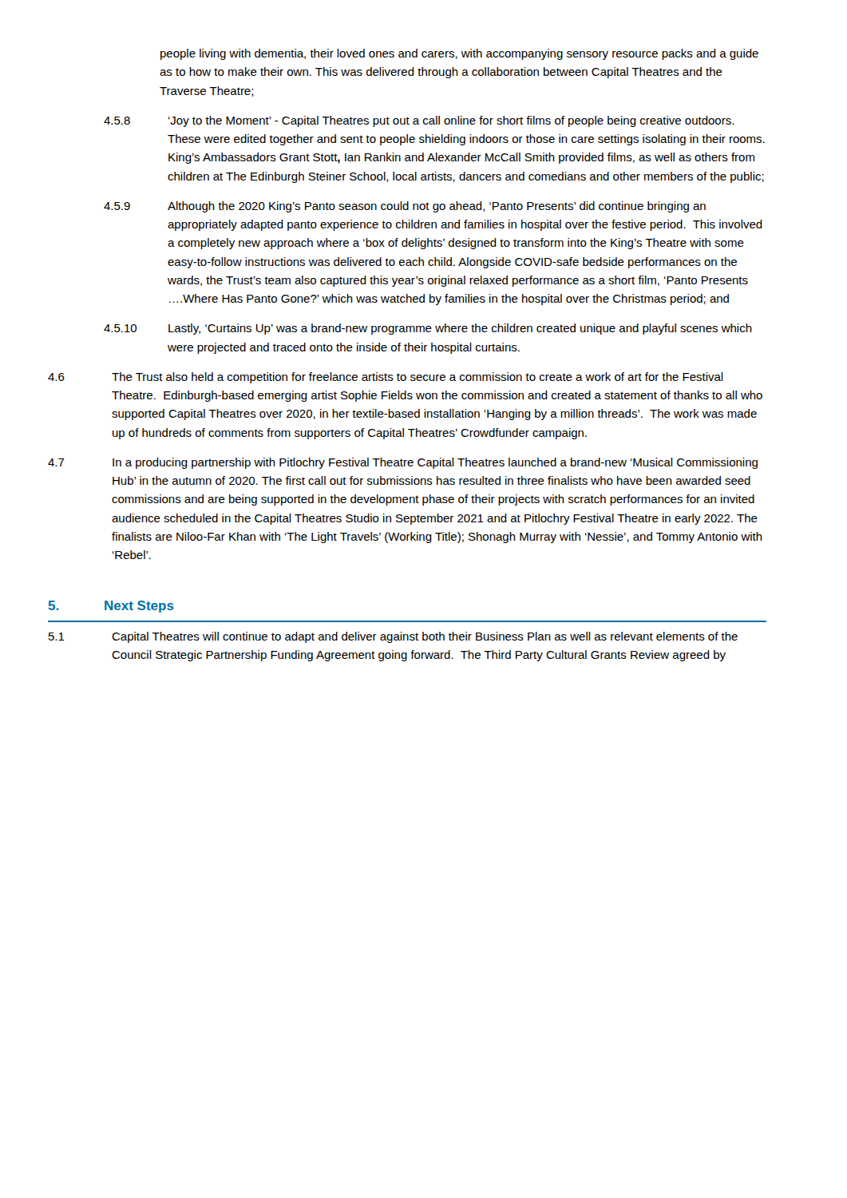people living with dementia, their loved ones and carers, with accompanying sensory resource packs and a guide as to how to make their own. This was delivered through a collaboration between Capital Theatres and the Traverse Theatre;
4.5.8
‘Joy to the Moment’ - Capital Theatres put out a call online for short films of people being creative outdoors. These were edited together and sent to people shielding indoors or those in care settings isolating in their rooms. King’s Ambassadors Grant Stott, Ian Rankin and Alexander McCall Smith provided films, as well as others from children at The Edinburgh Steiner School, local artists, dancers and comedians and other members of the public;
4.5.9
Although the 2020 King’s Panto season could not go ahead, ‘Panto Presents’ did continue bringing an appropriately adapted panto experience to children and families in hospital over the festive period. This involved a completely new approach where a ‘box of delights’ designed to transform into the King’s Theatre with some easy-to-follow instructions was delivered to each child. Alongside COVID-safe bedside performances on the wards, the Trust’s team also captured this year’s original relaxed performance as a short film, ‘Panto Presents ….Where Has Panto Gone?’ which was watched by families in the hospital over the Christmas period; and
4.5.10
Lastly, ‘Curtains Up’ was a brand-new programme where the children created unique and playful scenes which were projected and traced onto the inside of their hospital curtains.
4.6
The Trust also held a competition for freelance artists to secure a commission to create a work of art for the Festival Theatre. Edinburgh-based emerging artist Sophie Fields won the commission and created a statement of thanks to all who supported Capital Theatres over 2020, in her textile-based installation ‘Hanging by a million threads’. The work was made up of hundreds of comments from supporters of Capital Theatres’ Crowdfunder campaign.
4.7
In a producing partnership with Pitlochry Festival Theatre Capital Theatres launched a brand-new ‘Musical Commissioning Hub’ in the autumn of 2020. The first call out for submissions has resulted in three finalists who have been awarded seed commissions and are being supported in the development phase of their projects with scratch performances for an invited audience scheduled in the Capital Theatres Studio in September 2021 and at Pitlochry Festival Theatre in early 2022. The finalists are Niloo-Far Khan with ‘The Light Travels’ (Working Title); Shonagh Murray with ‘Nessie’, and Tommy Antonio with ‘Rebel’.
5. Next Steps
5.1
Capital Theatres will continue to adapt and deliver against both their Business Plan as well as relevant elements of the Council Strategic Partnership Funding Agreement going forward. The Third Party Cultural Grants Review agreed by